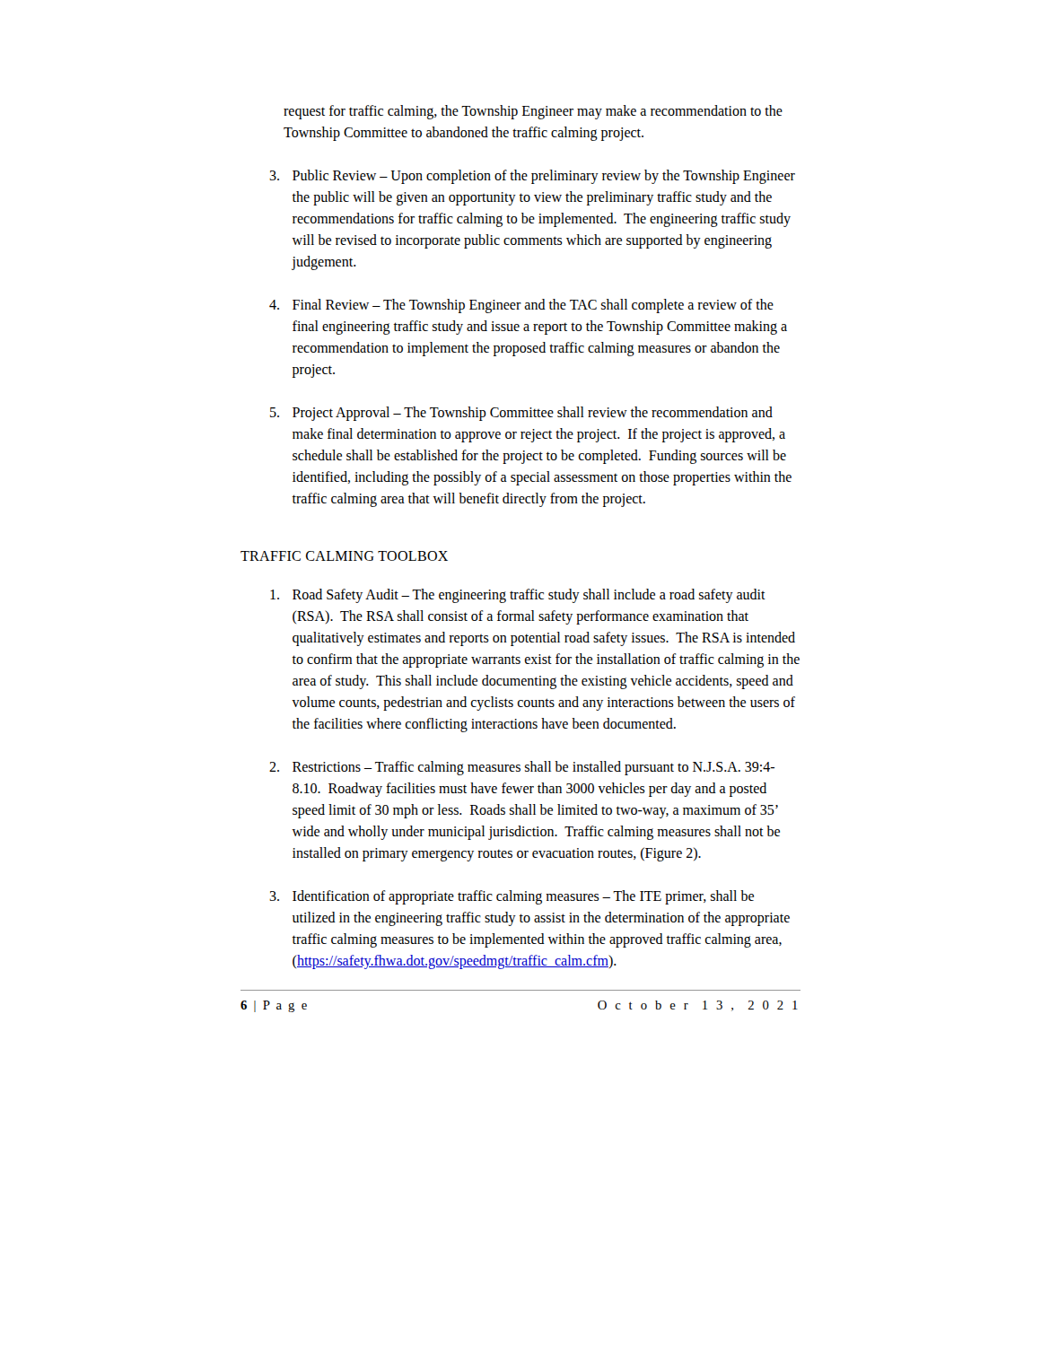request for traffic calming, the Township Engineer may make a recommendation to the Township Committee to abandoned the traffic calming project.
Public Review – Upon completion of the preliminary review by the Township Engineer the public will be given an opportunity to view the preliminary traffic study and the recommendations for traffic calming to be implemented. The engineering traffic study will be revised to incorporate public comments which are supported by engineering judgement.
Final Review – The Township Engineer and the TAC shall complete a review of the final engineering traffic study and issue a report to the Township Committee making a recommendation to implement the proposed traffic calming measures or abandon the project.
Project Approval – The Township Committee shall review the recommendation and make final determination to approve or reject the project. If the project is approved, a schedule shall be established for the project to be completed. Funding sources will be identified, including the possibly of a special assessment on those properties within the traffic calming area that will benefit directly from the project.
TRAFFIC CALMING TOOLBOX
Road Safety Audit – The engineering traffic study shall include a road safety audit (RSA). The RSA shall consist of a formal safety performance examination that qualitatively estimates and reports on potential road safety issues. The RSA is intended to confirm that the appropriate warrants exist for the installation of traffic calming in the area of study. This shall include documenting the existing vehicle accidents, speed and volume counts, pedestrian and cyclists counts and any interactions between the users of the facilities where conflicting interactions have been documented.
Restrictions – Traffic calming measures shall be installed pursuant to N.J.S.A. 39:4-8.10. Roadway facilities must have fewer than 3000 vehicles per day and a posted speed limit of 30 mph or less. Roads shall be limited to two-way, a maximum of 35’ wide and wholly under municipal jurisdiction. Traffic calming measures shall not be installed on primary emergency routes or evacuation routes, (Figure 2).
Identification of appropriate traffic calming measures – The ITE primer, shall be utilized in the engineering traffic study to assist in the determination of the appropriate traffic calming measures to be implemented within the approved traffic calming area, (https://safety.fhwa.dot.gov/speedmgt/traffic_calm.cfm).
6 | P a g e O c t o b e r 1 3 , 2 0 2 1